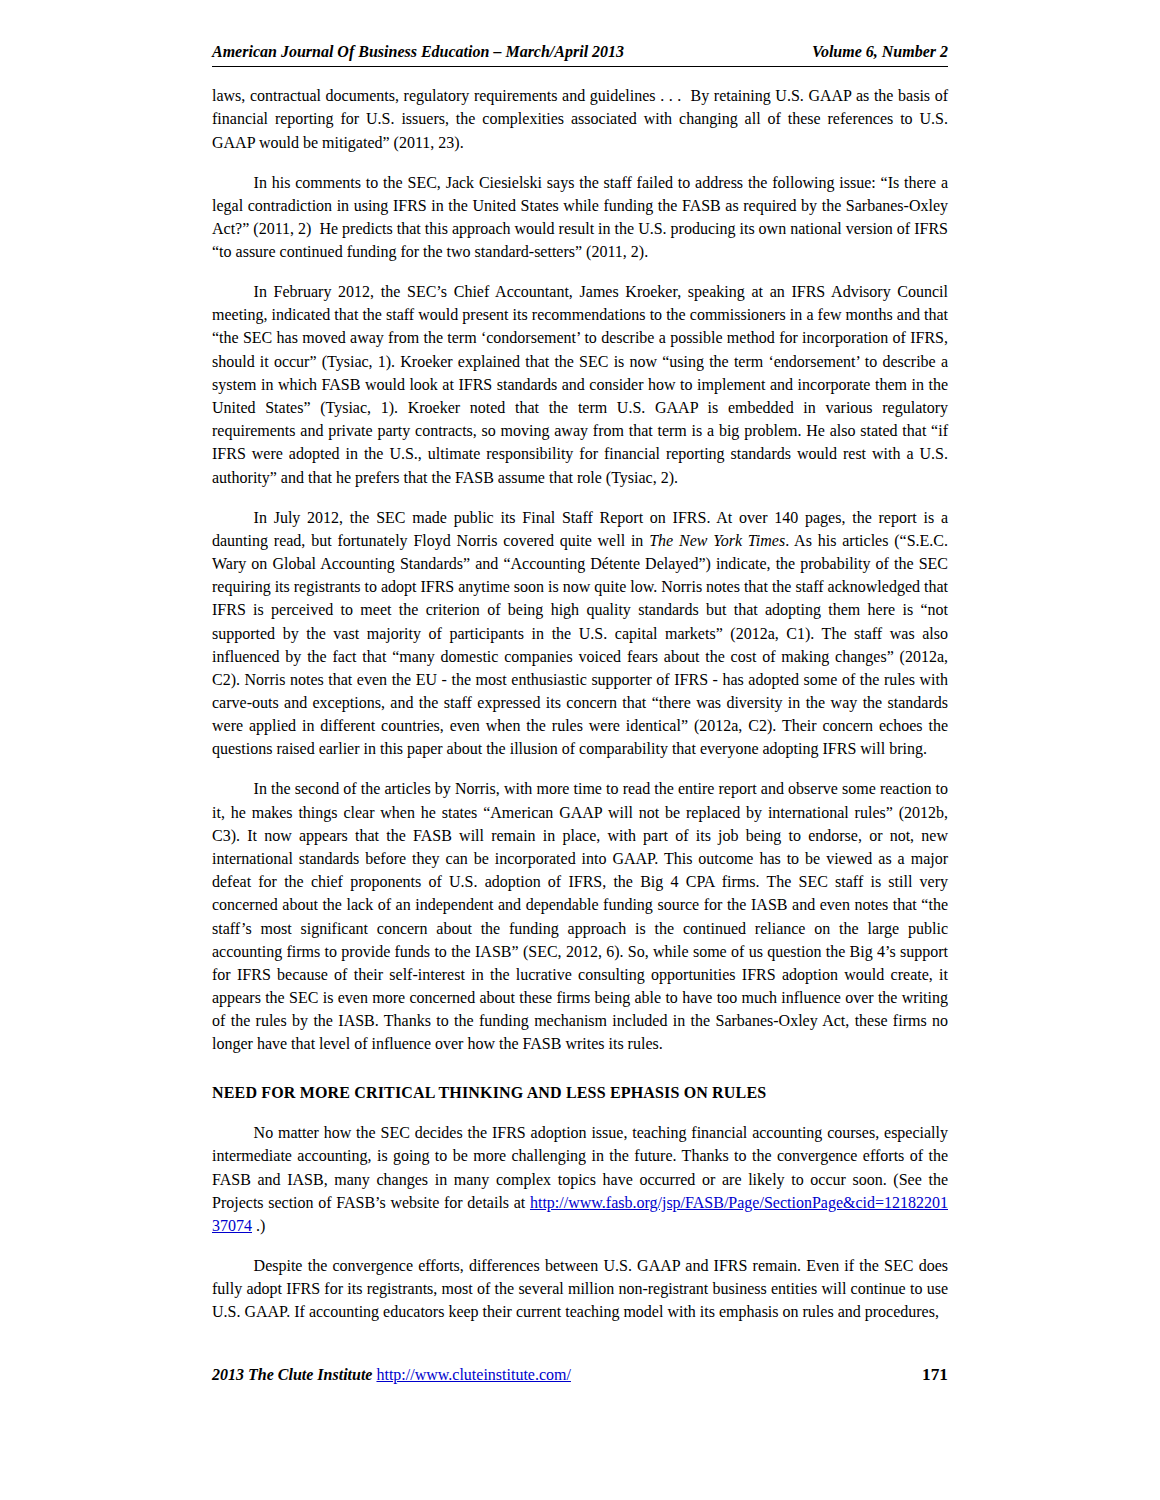American Journal Of Business Education – March/April 2013 Volume 6, Number 2
laws, contractual documents, regulatory requirements and guidelines . . . By retaining U.S. GAAP as the basis of financial reporting for U.S. issuers, the complexities associated with changing all of these references to U.S. GAAP would be mitigated” (2011, 23).
In his comments to the SEC, Jack Ciesielski says the staff failed to address the following issue: “Is there a legal contradiction in using IFRS in the United States while funding the FASB as required by the Sarbanes-Oxley Act?” (2011, 2) He predicts that this approach would result in the U.S. producing its own national version of IFRS “to assure continued funding for the two standard-setters” (2011, 2).
In February 2012, the SEC’s Chief Accountant, James Kroeker, speaking at an IFRS Advisory Council meeting, indicated that the staff would present its recommendations to the commissioners in a few months and that “the SEC has moved away from the term ‘condorsement’ to describe a possible method for incorporation of IFRS, should it occur” (Tysiac, 1). Kroeker explained that the SEC is now “using the term ‘endorsement’ to describe a system in which FASB would look at IFRS standards and consider how to implement and incorporate them in the United States” (Tysiac, 1). Kroeker noted that the term U.S. GAAP is embedded in various regulatory requirements and private party contracts, so moving away from that term is a big problem. He also stated that “if IFRS were adopted in the U.S., ultimate responsibility for financial reporting standards would rest with a U.S. authority” and that he prefers that the FASB assume that role (Tysiac, 2).
In July 2012, the SEC made public its Final Staff Report on IFRS. At over 140 pages, the report is a daunting read, but fortunately Floyd Norris covered quite well in The New York Times. As his articles (“S.E.C. Wary on Global Accounting Standards” and “Accounting Détente Delayed”) indicate, the probability of the SEC requiring its registrants to adopt IFRS anytime soon is now quite low. Norris notes that the staff acknowledged that IFRS is perceived to meet the criterion of being high quality standards but that adopting them here is “not supported by the vast majority of participants in the U.S. capital markets” (2012a, C1). The staff was also influenced by the fact that “many domestic companies voiced fears about the cost of making changes” (2012a, C2). Norris notes that even the EU - the most enthusiastic supporter of IFRS - has adopted some of the rules with carve-outs and exceptions, and the staff expressed its concern that “there was diversity in the way the standards were applied in different countries, even when the rules were identical” (2012a, C2). Their concern echoes the questions raised earlier in this paper about the illusion of comparability that everyone adopting IFRS will bring.
In the second of the articles by Norris, with more time to read the entire report and observe some reaction to it, he makes things clear when he states “American GAAP will not be replaced by international rules” (2012b, C3). It now appears that the FASB will remain in place, with part of its job being to endorse, or not, new international standards before they can be incorporated into GAAP. This outcome has to be viewed as a major defeat for the chief proponents of U.S. adoption of IFRS, the Big 4 CPA firms. The SEC staff is still very concerned about the lack of an independent and dependable funding source for the IASB and even notes that “the staff’s most significant concern about the funding approach is the continued reliance on the large public accounting firms to provide funds to the IASB” (SEC, 2012, 6). So, while some of us question the Big 4’s support for IFRS because of their self-interest in the lucrative consulting opportunities IFRS adoption would create, it appears the SEC is even more concerned about these firms being able to have too much influence over the writing of the rules by the IASB. Thanks to the funding mechanism included in the Sarbanes-Oxley Act, these firms no longer have that level of influence over how the FASB writes its rules.
Need For More Critical Thinking And Less Ephasis On Rules
No matter how the SEC decides the IFRS adoption issue, teaching financial accounting courses, especially intermediate accounting, is going to be more challenging in the future. Thanks to the convergence efforts of the FASB and IASB, many changes in many complex topics have occurred or are likely to occur soon. (See the Projects section of FASB’s website for details at http://www.fasb.org/jsp/FASB/Page/SectionPage&cid=1218220137074 .)
Despite the convergence efforts, differences between U.S. GAAP and IFRS remain. Even if the SEC does fully adopt IFRS for its registrants, most of the several million non-registrant business entities will continue to use U.S. GAAP. If accounting educators keep their current teaching model with its emphasis on rules and procedures,
2013 The Clute Institute http://www.cluteinstitute.com/ 171